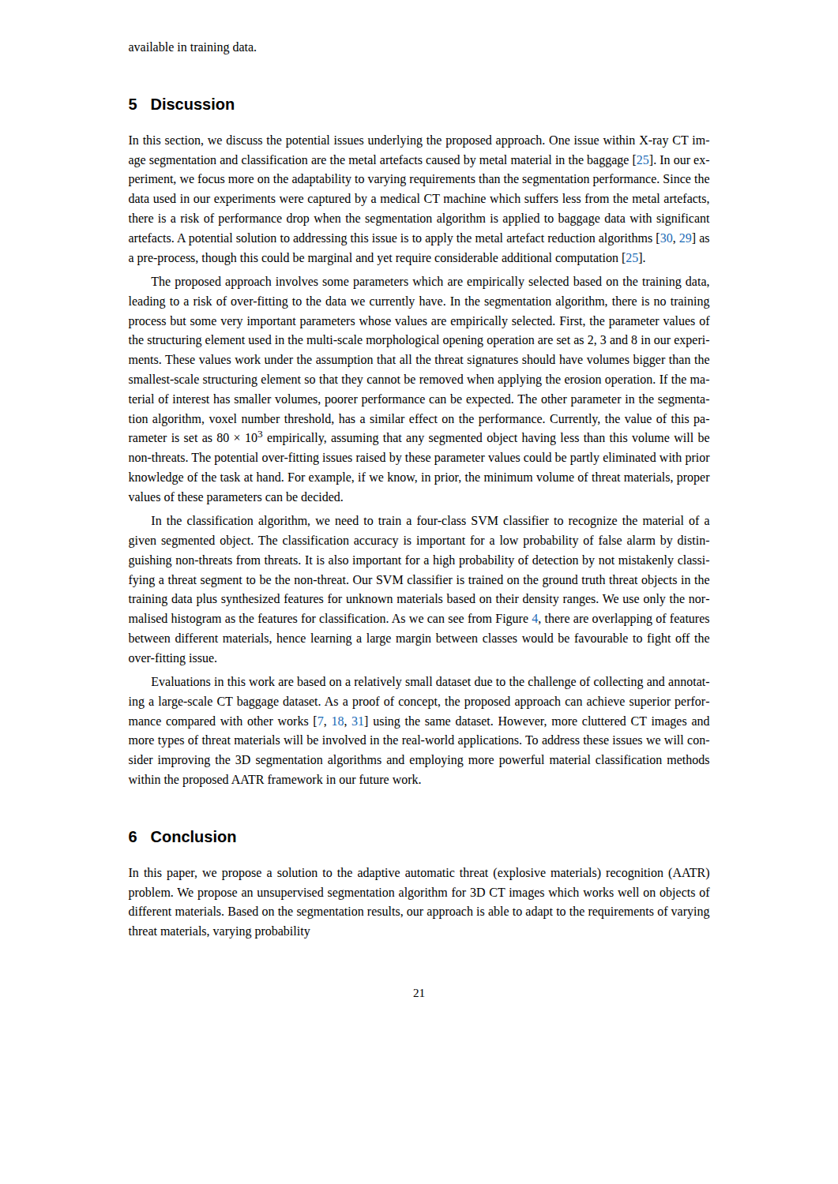available in training data.
5 Discussion
In this section, we discuss the potential issues underlying the proposed approach. One issue within X-ray CT image segmentation and classification are the metal artefacts caused by metal material in the baggage [25]. In our experiment, we focus more on the adaptability to varying requirements than the segmentation performance. Since the data used in our experiments were captured by a medical CT machine which suffers less from the metal artefacts, there is a risk of performance drop when the segmentation algorithm is applied to baggage data with significant artefacts. A potential solution to addressing this issue is to apply the metal artefact reduction algorithms [30, 29] as a pre-process, though this could be marginal and yet require considerable additional computation [25].
The proposed approach involves some parameters which are empirically selected based on the training data, leading to a risk of over-fitting to the data we currently have. In the segmentation algorithm, there is no training process but some very important parameters whose values are empirically selected. First, the parameter values of the structuring element used in the multi-scale morphological opening operation are set as 2, 3 and 8 in our experiments. These values work under the assumption that all the threat signatures should have volumes bigger than the smallest-scale structuring element so that they cannot be removed when applying the erosion operation. If the material of interest has smaller volumes, poorer performance can be expected. The other parameter in the segmentation algorithm, voxel number threshold, has a similar effect on the performance. Currently, the value of this parameter is set as 80 × 103 empirically, assuming that any segmented object having less than this volume will be non-threats. The potential over-fitting issues raised by these parameter values could be partly eliminated with prior knowledge of the task at hand. For example, if we know, in prior, the minimum volume of threat materials, proper values of these parameters can be decided.
In the classification algorithm, we need to train a four-class SVM classifier to recognize the material of a given segmented object. The classification accuracy is important for a low probability of false alarm by distinguishing non-threats from threats. It is also important for a high probability of detection by not mistakenly classifying a threat segment to be the non-threat. Our SVM classifier is trained on the ground truth threat objects in the training data plus synthesized features for unknown materials based on their density ranges. We use only the normalised histogram as the features for classification. As we can see from Figure 4, there are overlapping of features between different materials, hence learning a large margin between classes would be favourable to fight off the over-fitting issue.
Evaluations in this work are based on a relatively small dataset due to the challenge of collecting and annotating a large-scale CT baggage dataset. As a proof of concept, the proposed approach can achieve superior performance compared with other works [7, 18, 31] using the same dataset. However, more cluttered CT images and more types of threat materials will be involved in the real-world applications. To address these issues we will consider improving the 3D segmentation algorithms and employing more powerful material classification methods within the proposed AATR framework in our future work.
6 Conclusion
In this paper, we propose a solution to the adaptive automatic threat (explosive materials) recognition (AATR) problem. We propose an unsupervised segmentation algorithm for 3D CT images which works well on objects of different materials. Based on the segmentation results, our approach is able to adapt to the requirements of varying threat materials, varying probability
21